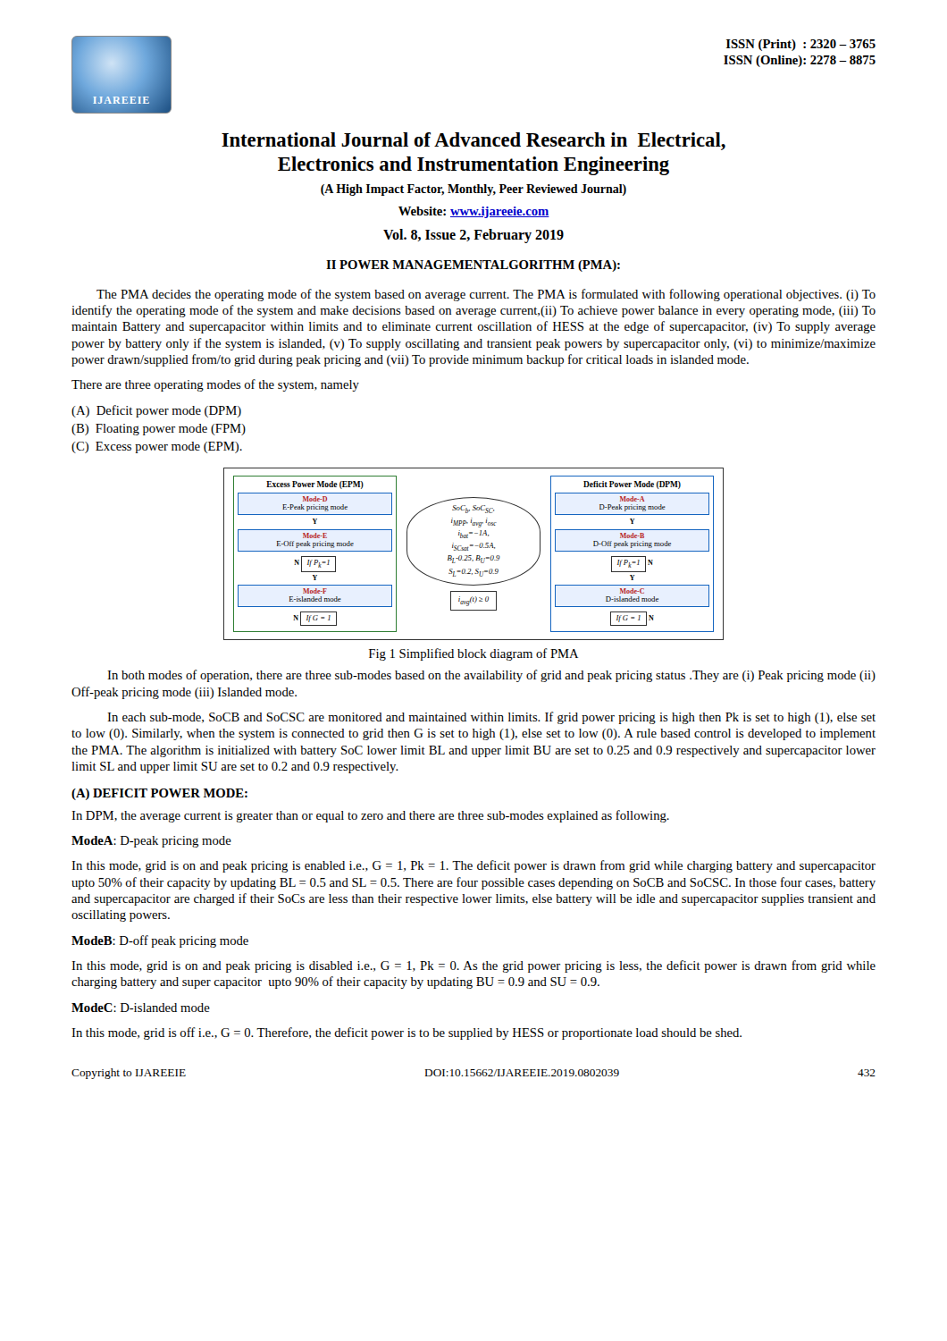ISSN (Print) : 2320 – 3765
ISSN (Online): 2278 – 8875
International Journal of Advanced Research in Electrical, Electronics and Instrumentation Engineering
(A High Impact Factor, Monthly, Peer Reviewed Journal)
Website: www.ijareeie.com
Vol. 8, Issue 2, February 2019
II POWER MANAGEMENTALGORITHM (PMA):
The PMA decides the operating mode of the system based on average current. The PMA is formulated with following operational objectives. (i) To identify the operating mode of the system and make decisions based on average current,(ii) To achieve power balance in every operating mode, (iii) To maintain Battery and supercapacitor within limits and to eliminate current oscillation of HESS at the edge of supercapacitor, (iv) To supply average power by battery only if the system is islanded, (v) To supply oscillating and transient peak powers by supercapacitor only, (vi) to minimize/maximize power drawn/supplied from/to grid during peak pricing and (vii) To provide minimum backup for critical loads in islanded mode.
There are three operating modes of the system, namely
(A) Deficit power mode (DPM)
(B) Floating power mode (FPM)
(C) Excess power mode (EPM).
Excess Power Mode (EPM)
Mode-DE-Peak pricing mode
Y
Mode-EE-Off peak pricing mode
N If Pk=1
Y
Mode-FE-islanded mode
N If G = 1
SoCb, SoCSC,
iMPP, iavg, iosc
ibat=−1A,
iSCsat=−0.5A,
BL-0.25, BU=0.9
SL=0.2, SU=0.9
iavg(t) ≥ 0
Deficit Power Mode (DPM)
Mode-AD-Peak pricing mode
Y
Mode-BD-Off peak pricing mode
If Pk=1 N
Y
Mode-CD-islanded mode
If G = 1 N
Fig 1 Simplified block diagram of PMA
In both modes of operation, there are three sub-modes based on the availability of grid and peak pricing status .They are (i) Peak pricing mode (ii) Off-peak pricing mode (iii) Islanded mode.
In each sub-mode, SoCB and SoCSC are monitored and maintained within limits. If grid power pricing is high then Pk is set to high (1), else set to low (0). Similarly, when the system is connected to grid then G is set to high (1), else set to low (0). A rule based control is developed to implement the PMA. The algorithm is initialized with battery SoC lower limit BL and upper limit BU are set to 0.25 and 0.9 respectively and supercapacitor lower limit SL and upper limit SU are set to 0.2 and 0.9 respectively.
(A) DEFICIT POWER MODE:
In DPM, the average current is greater than or equal to zero and there are three sub-modes explained as following.
ModeA: D-peak pricing mode
In this mode, grid is on and peak pricing is enabled i.e., G = 1, Pk = 1. The deficit power is drawn from grid while charging battery and supercapacitor upto 50% of their capacity by updating BL = 0.5 and SL = 0.5. There are four possible cases depending on SoCB and SoCSC. In those four cases, battery and supercapacitor are charged if their SoCs are less than their respective lower limits, else battery will be idle and supercapacitor supplies transient and oscillating powers.
ModeB: D-off peak pricing mode
In this mode, grid is on and peak pricing is disabled i.e., G = 1, Pk = 0. As the grid power pricing is less, the deficit power is drawn from grid while charging battery and super capacitor upto 90% of their capacity by updating BU = 0.9 and SU = 0.9.
ModeC: D-islanded mode
In this mode, grid is off i.e., G = 0. Therefore, the deficit power is to be supplied by HESS or proportionate load should be shed.
Copyright to IJAREEIE
DOI:10.15662/IJAREEIE.2019.0802039
432